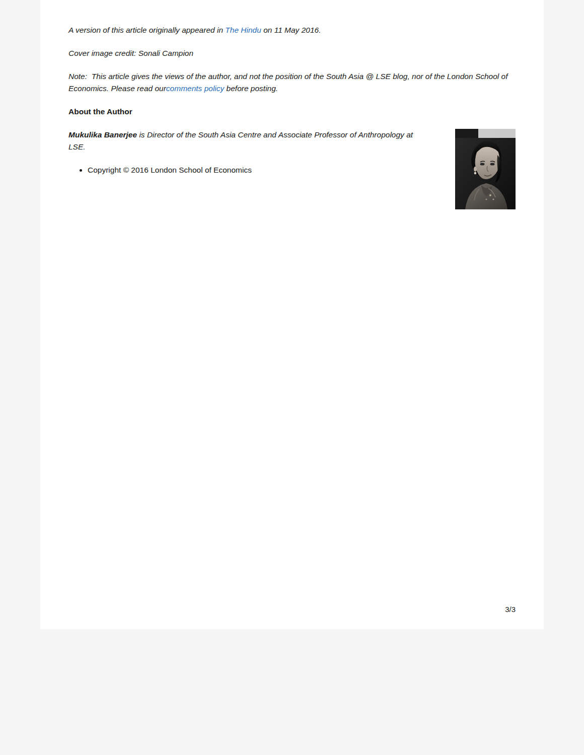A version of this article originally appeared in The Hindu on 11 May 2016.
Cover image credit: Sonali Campion
Note: This article gives the views of the author, and not the position of the South Asia @ LSE blog, nor of the London School of Economics. Please read ourcomments policy before posting.
About the Author
Mukulika Banerjee is Director of the South Asia Centre and Associate Professor of Anthropology at LSE.
Copyright © 2016 London School of Economics
3/3